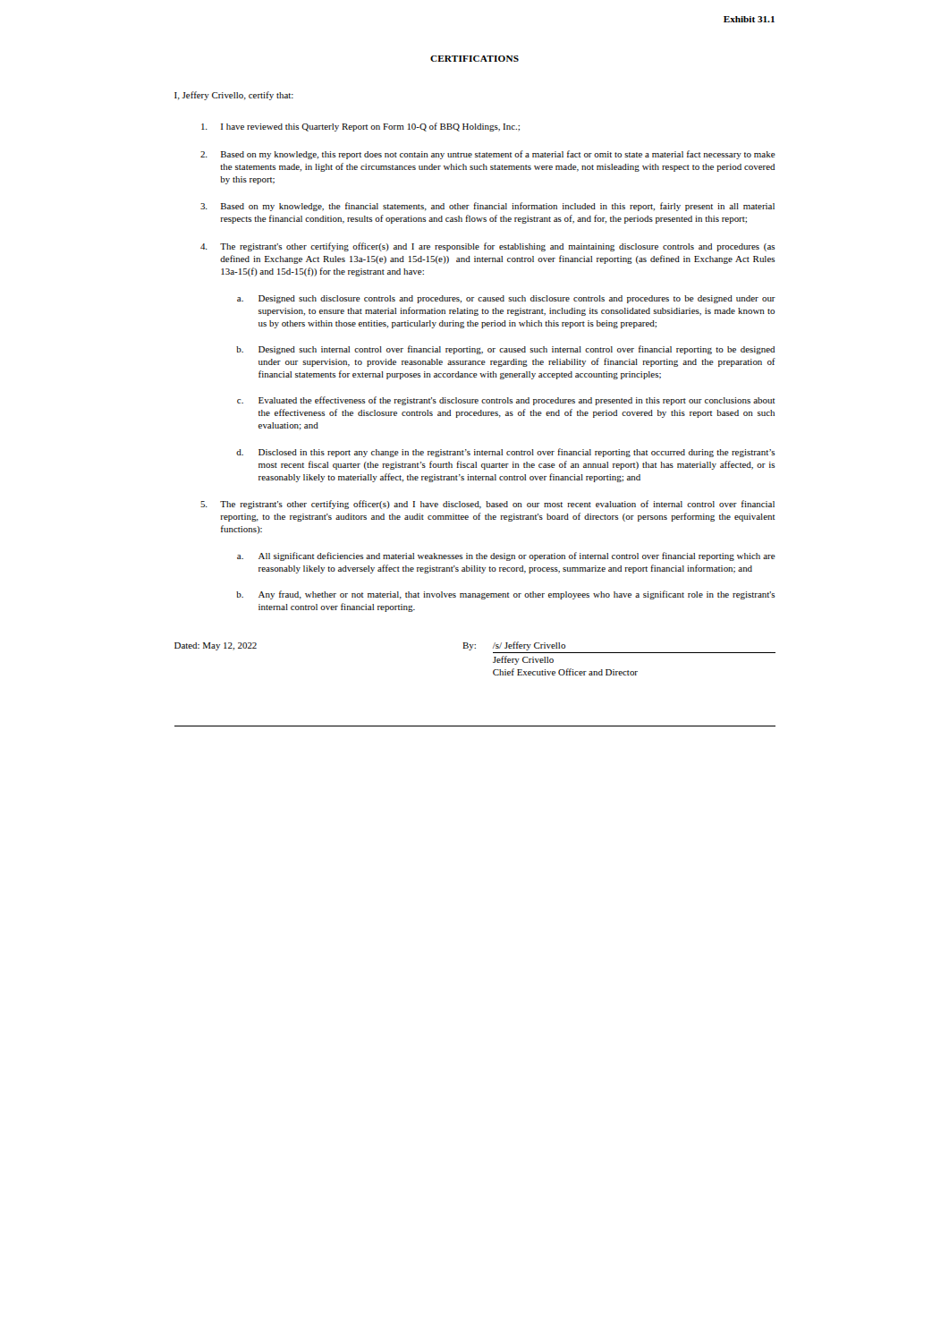Exhibit 31.1
CERTIFICATIONS
I, Jeffery Crivello, certify that:
I have reviewed this Quarterly Report on Form 10-Q of BBQ Holdings, Inc.;
Based on my knowledge, this report does not contain any untrue statement of a material fact or omit to state a material fact necessary to make the statements made, in light of the circumstances under which such statements were made, not misleading with respect to the period covered by this report;
Based on my knowledge, the financial statements, and other financial information included in this report, fairly present in all material respects the financial condition, results of operations and cash flows of the registrant as of, and for, the periods presented in this report;
The registrant's other certifying officer(s) and I are responsible for establishing and maintaining disclosure controls and procedures (as defined in Exchange Act Rules 13a-15(e) and 15d-15(e)) and internal control over financial reporting (as defined in Exchange Act Rules 13a-15(f) and 15d-15(f)) for the registrant and have:
Designed such disclosure controls and procedures, or caused such disclosure controls and procedures to be designed under our supervision, to ensure that material information relating to the registrant, including its consolidated subsidiaries, is made known to us by others within those entities, particularly during the period in which this report is being prepared;
Designed such internal control over financial reporting, or caused such internal control over financial reporting to be designed under our supervision, to provide reasonable assurance regarding the reliability of financial reporting and the preparation of financial statements for external purposes in accordance with generally accepted accounting principles;
Evaluated the effectiveness of the registrant's disclosure controls and procedures and presented in this report our conclusions about the effectiveness of the disclosure controls and procedures, as of the end of the period covered by this report based on such evaluation; and
Disclosed in this report any change in the registrant’s internal control over financial reporting that occurred during the registrant’s most recent fiscal quarter (the registrant’s fourth fiscal quarter in the case of an annual report) that has materially affected, or is reasonably likely to materially affect, the registrant’s internal control over financial reporting; and
The registrant's other certifying officer(s) and I have disclosed, based on our most recent evaluation of internal control over financial reporting, to the registrant's auditors and the audit committee of the registrant's board of directors (or persons performing the equivalent functions):
All significant deficiencies and material weaknesses in the design or operation of internal control over financial reporting which are reasonably likely to adversely affect the registrant's ability to record, process, summarize and report financial information; and
Any fraud, whether or not material, that involves management or other employees who have a significant role in the registrant's internal control over financial reporting.
| Dated: May 12, 2022 | By: | /s/ Jeffery Crivello Jeffery Crivello Chief Executive Officer and Director |